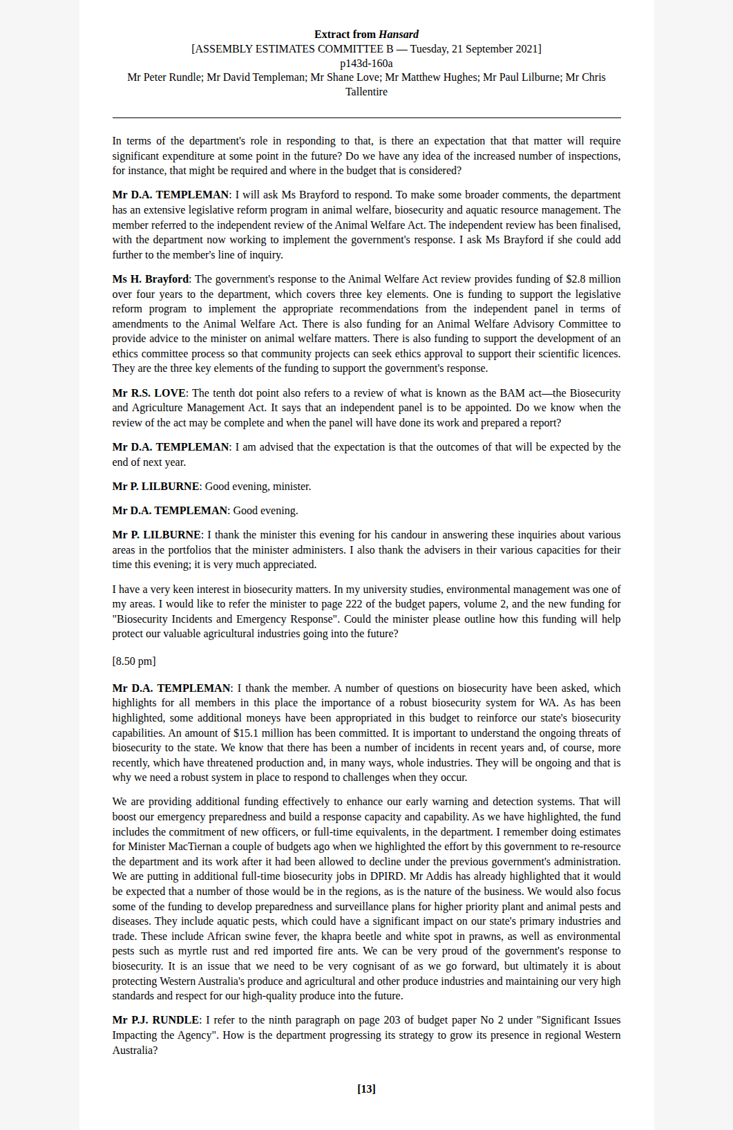Extract from Hansard
[ASSEMBLY ESTIMATES COMMITTEE B — Tuesday, 21 September 2021]
p143d-160a
Mr Peter Rundle; Mr David Templeman; Mr Shane Love; Mr Matthew Hughes; Mr Paul Lilburne; Mr Chris Tallentire
In terms of the department's role in responding to that, is there an expectation that that matter will require significant expenditure at some point in the future? Do we have any idea of the increased number of inspections, for instance, that might be required and where in the budget that is considered?
Mr D.A. TEMPLEMAN: I will ask Ms Brayford to respond. To make some broader comments, the department has an extensive legislative reform program in animal welfare, biosecurity and aquatic resource management. The member referred to the independent review of the Animal Welfare Act. The independent review has been finalised, with the department now working to implement the government's response. I ask Ms Brayford if she could add further to the member's line of inquiry.
Ms H. Brayford: The government's response to the Animal Welfare Act review provides funding of $2.8 million over four years to the department, which covers three key elements. One is funding to support the legislative reform program to implement the appropriate recommendations from the independent panel in terms of amendments to the Animal Welfare Act. There is also funding for an Animal Welfare Advisory Committee to provide advice to the minister on animal welfare matters. There is also funding to support the development of an ethics committee process so that community projects can seek ethics approval to support their scientific licences. They are the three key elements of the funding to support the government's response.
Mr R.S. LOVE: The tenth dot point also refers to a review of what is known as the BAM act—the Biosecurity and Agriculture Management Act. It says that an independent panel is to be appointed. Do we know when the review of the act may be complete and when the panel will have done its work and prepared a report?
Mr D.A. TEMPLEMAN: I am advised that the expectation is that the outcomes of that will be expected by the end of next year.
Mr P. LILBURNE: Good evening, minister.
Mr D.A. TEMPLEMAN: Good evening.
Mr P. LILBURNE: I thank the minister this evening for his candour in answering these inquiries about various areas in the portfolios that the minister administers. I also thank the advisers in their various capacities for their time this evening; it is very much appreciated.
I have a very keen interest in biosecurity matters. In my university studies, environmental management was one of my areas. I would like to refer the minister to page 222 of the budget papers, volume 2, and the new funding for "Biosecurity Incidents and Emergency Response". Could the minister please outline how this funding will help protect our valuable agricultural industries going into the future?
[8.50 pm]
Mr D.A. TEMPLEMAN: I thank the member. A number of questions on biosecurity have been asked, which highlights for all members in this place the importance of a robust biosecurity system for WA. As has been highlighted, some additional moneys have been appropriated in this budget to reinforce our state's biosecurity capabilities. An amount of $15.1 million has been committed. It is important to understand the ongoing threats of biosecurity to the state. We know that there has been a number of incidents in recent years and, of course, more recently, which have threatened production and, in many ways, whole industries. They will be ongoing and that is why we need a robust system in place to respond to challenges when they occur.
We are providing additional funding effectively to enhance our early warning and detection systems. That will boost our emergency preparedness and build a response capacity and capability. As we have highlighted, the fund includes the commitment of new officers, or full-time equivalents, in the department. I remember doing estimates for Minister MacTiernan a couple of budgets ago when we highlighted the effort by this government to re-resource the department and its work after it had been allowed to decline under the previous government's administration. We are putting in additional full-time biosecurity jobs in DPIRD. Mr Addis has already highlighted that it would be expected that a number of those would be in the regions, as is the nature of the business. We would also focus some of the funding to develop preparedness and surveillance plans for higher priority plant and animal pests and diseases. They include aquatic pests, which could have a significant impact on our state's primary industries and trade. These include African swine fever, the khapra beetle and white spot in prawns, as well as environmental pests such as myrtle rust and red imported fire ants. We can be very proud of the government's response to biosecurity. It is an issue that we need to be very cognisant of as we go forward, but ultimately it is about protecting Western Australia's produce and agricultural and other produce industries and maintaining our very high standards and respect for our high-quality produce into the future.
Mr P.J. RUNDLE: I refer to the ninth paragraph on page 203 of budget paper No 2 under "Significant Issues Impacting the Agency". How is the department progressing its strategy to grow its presence in regional Western Australia?
[13]